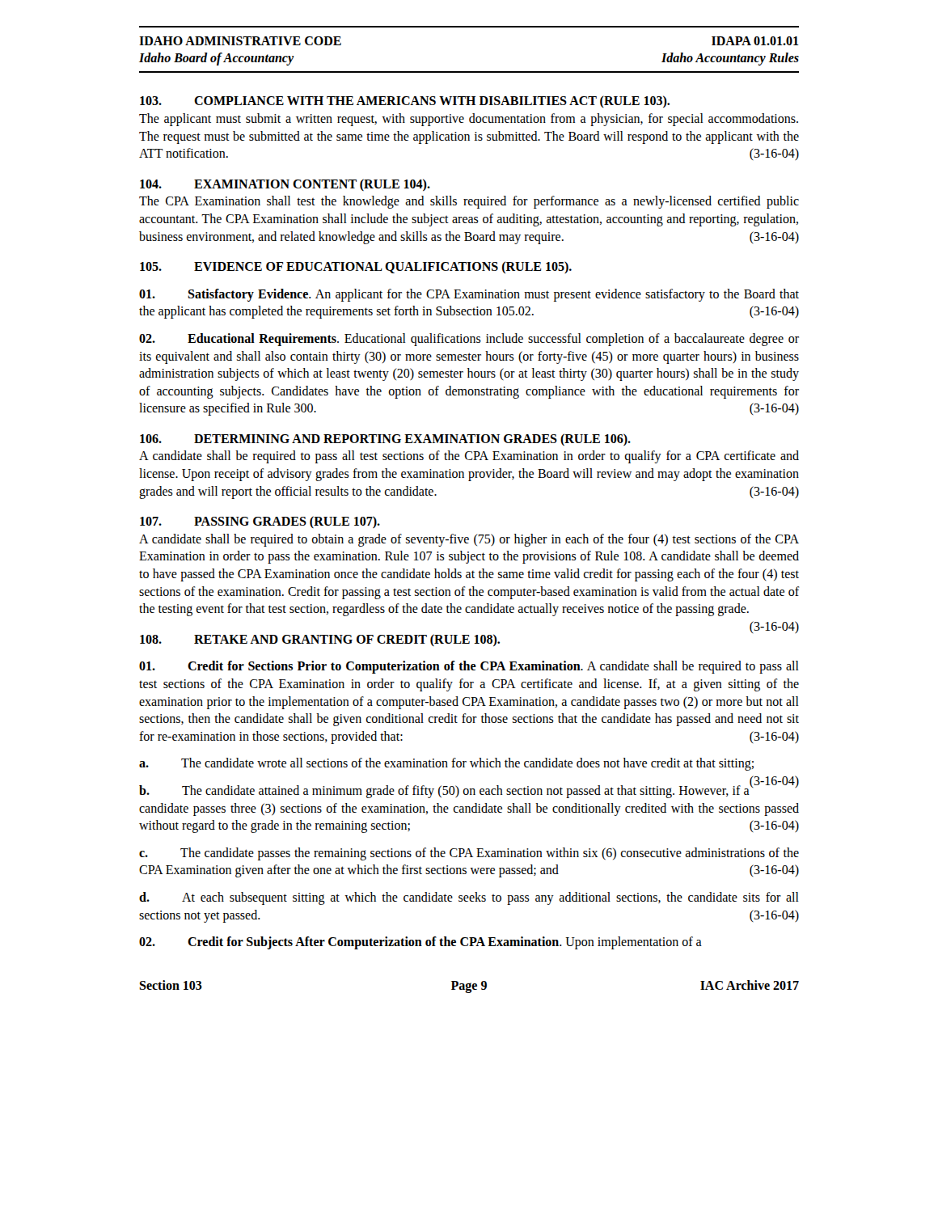IDAHO ADMINISTRATIVE CODE IDAPA 01.01.01
Idaho Board of Accountancy Idaho Accountancy Rules
103. COMPLIANCE WITH THE AMERICANS WITH DISABILITIES ACT (RULE 103).
The applicant must submit a written request, with supportive documentation from a physician, for special accommodations. The request must be submitted at the same time the application is submitted. The Board will respond to the applicant with the ATT notification.(3-16-04)
104. EXAMINATION CONTENT (RULE 104).
The CPA Examination shall test the knowledge and skills required for performance as a newly-licensed certified public accountant. The CPA Examination shall include the subject areas of auditing, attestation, accounting and reporting, regulation, business environment, and related knowledge and skills as the Board may require.(3-16-04)
105. EVIDENCE OF EDUCATIONAL QUALIFICATIONS (RULE 105).
01. Satisfactory Evidence. An applicant for the CPA Examination must present evidence satisfactory to the Board that the applicant has completed the requirements set forth in Subsection 105.02.(3-16-04)
02. Educational Requirements. Educational qualifications include successful completion of a baccalaureate degree or its equivalent and shall also contain thirty (30) or more semester hours (or forty-five (45) or more quarter hours) in business administration subjects of which at least twenty (20) semester hours (or at least thirty (30) quarter hours) shall be in the study of accounting subjects. Candidates have the option of demonstrating compliance with the educational requirements for licensure as specified in Rule 300.(3-16-04)
106. DETERMINING AND REPORTING EXAMINATION GRADES (RULE 106).
A candidate shall be required to pass all test sections of the CPA Examination in order to qualify for a CPA certificate and license. Upon receipt of advisory grades from the examination provider, the Board will review and may adopt the examination grades and will report the official results to the candidate.(3-16-04)
107. PASSING GRADES (RULE 107).
A candidate shall be required to obtain a grade of seventy-five (75) or higher in each of the four (4) test sections of the CPA Examination in order to pass the examination. Rule 107 is subject to the provisions of Rule 108. A candidate shall be deemed to have passed the CPA Examination once the candidate holds at the same time valid credit for passing each of the four (4) test sections of the examination. Credit for passing a test section of the computer-based examination is valid from the actual date of the testing event for that test section, regardless of the date the candidate actually receives notice of the passing grade.(3-16-04)
108. RETAKE AND GRANTING OF CREDIT (RULE 108).
01. Credit for Sections Prior to Computerization of the CPA Examination. A candidate shall be required to pass all test sections of the CPA Examination in order to qualify for a CPA certificate and license. If, at a given sitting of the examination prior to the implementation of a computer-based CPA Examination, a candidate passes two (2) or more but not all sections, then the candidate shall be given conditional credit for those sections that the candidate has passed and need not sit for re-examination in those sections, provided that:(3-16-04)
a. The candidate wrote all sections of the examination for which the candidate does not have credit at that sitting;(3-16-04)
b. The candidate attained a minimum grade of fifty (50) on each section not passed at that sitting. However, if a candidate passes three (3) sections of the examination, the candidate shall be conditionally credited with the sections passed without regard to the grade in the remaining section;(3-16-04)
c. The candidate passes the remaining sections of the CPA Examination within six (6) consecutive administrations of the CPA Examination given after the one at which the first sections were passed; and(3-16-04)
d. At each subsequent sitting at which the candidate seeks to pass any additional sections, the candidate sits for all sections not yet passed.(3-16-04)
02. Credit for Subjects After Computerization of the CPA Examination. Upon implementation of a
Section 103 Page 9 IAC Archive 2017